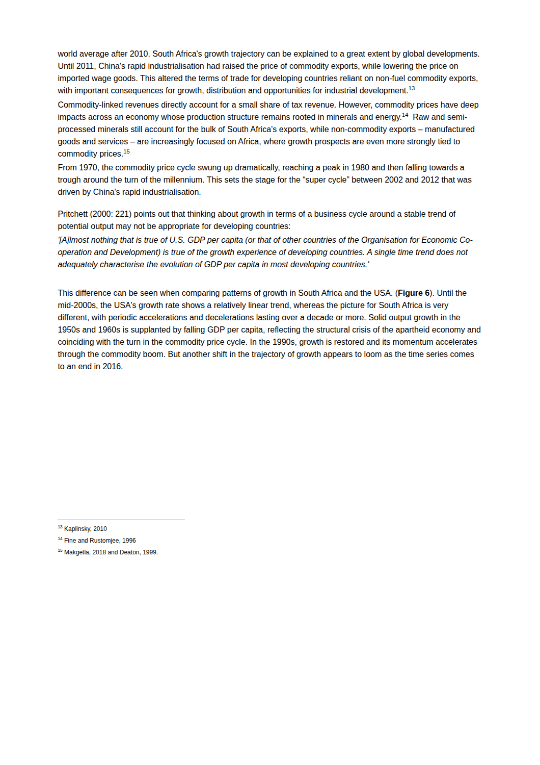world average after 2010. South Africa's growth trajectory can be explained to a great extent by global developments. Until 2011, China's rapid industrialisation had raised the price of commodity exports, while lowering the price on imported wage goods. This altered the terms of trade for developing countries reliant on non-fuel commodity exports, with important consequences for growth, distribution and opportunities for industrial development.13
Commodity-linked revenues directly account for a small share of tax revenue. However, commodity prices have deep impacts across an economy whose production structure remains rooted in minerals and energy.14 Raw and semi-processed minerals still account for the bulk of South Africa's exports, while non-commodity exports – manufactured goods and services – are increasingly focused on Africa, where growth prospects are even more strongly tied to commodity prices.15
From 1970, the commodity price cycle swung up dramatically, reaching a peak in 1980 and then falling towards a trough around the turn of the millennium. This sets the stage for the “super cycle” between 2002 and 2012 that was driven by China's rapid industrialisation.
Pritchett (2000: 221) points out that thinking about growth in terms of a business cycle around a stable trend of potential output may not be appropriate for developing countries:
'[A]lmost nothing that is true of U.S. GDP per capita (or that of other countries of the Organisation for Economic Co-operation and Development) is true of the growth experience of developing countries. A single time trend does not adequately characterise the evolution of GDP per capita in most developing countries.'
This difference can be seen when comparing patterns of growth in South Africa and the USA. (Figure 6). Until the mid-2000s, the USA's growth rate shows a relatively linear trend, whereas the picture for South Africa is very different, with periodic accelerations and decelerations lasting over a decade or more. Solid output growth in the 1950s and 1960s is supplanted by falling GDP per capita, reflecting the structural crisis of the apartheid economy and coinciding with the turn in the commodity price cycle. In the 1990s, growth is restored and its momentum accelerates through the commodity boom. But another shift in the trajectory of growth appears to loom as the time series comes to an end in 2016.
13 Kaplinsky, 2010
14 Fine and Rustomjee, 1996
15 Makgetla, 2018 and Deaton, 1999.